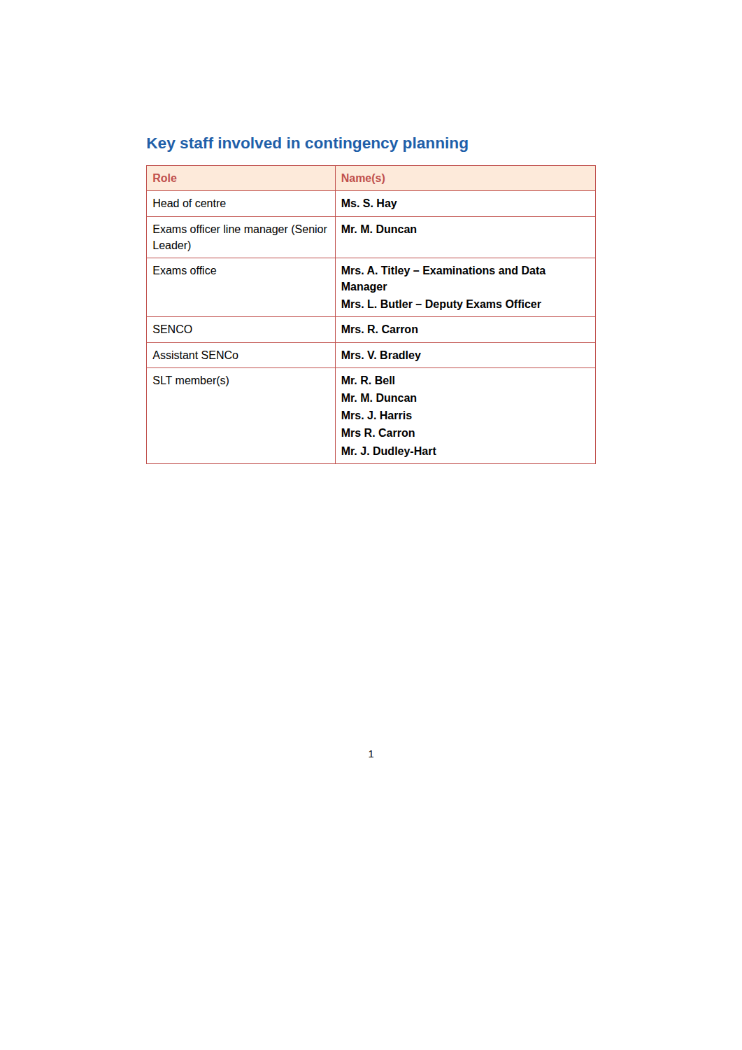Key staff involved in contingency planning
| Role | Name(s) |
| --- | --- |
| Head of centre | Ms. S. Hay |
| Exams officer line manager (Senior Leader) | Mr. M. Duncan |
| Exams office | Mrs. A. Titley – Examinations and Data Manager Mrs. L. Butler – Deputy Exams Officer |
| SENCO | Mrs. R. Carron |
| Assistant SENCo | Mrs. V. Bradley |
| SLT member(s) | Mr. R. Bell Mr. M. Duncan Mrs. J. Harris Mrs R. Carron Mr. J. Dudley-Hart |
1